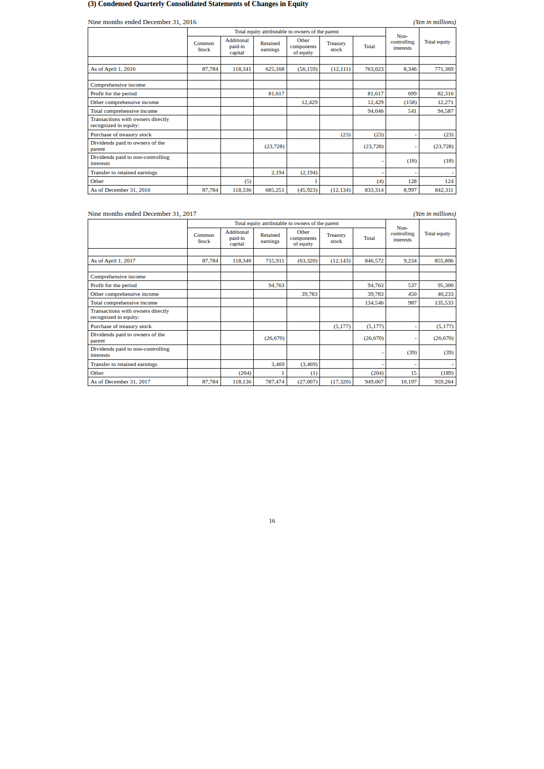(3) Condensed Quarterly Consolidated Statements of Changes in Equity
Nine months ended December 31, 2016
(Yen in millions)
| | Total equity attributable to owners of the parent | Non- controlling interests | Total equity |
| --- | --- | --- | --- |
| Common Stock | Additional paid-in capital | Retained earnings | Other components of equity | Treasury stock | Total |
| As of April 1, 2016 | 87,784 | 118,341 | 625,168 | (56,159) | (12,111) | 763,023 | 8,346 | 771,369 |
| Comprehensive income | | | | | | | | |
| Profit for the period | | | 81,617 | | | 81,617 | 699 | 82,316 |
| Other comprehensive income | | | | 12,429 | | 12,429 | (158) | 12,271 |
| Total comprehensive income | | | | | | 94,046 | 541 | 94,587 |
| Transactions with owners directly recognized in equity: | | | | | | | | |
| Purchase of treasury stock | | | | | (23) | (23) | - | (23) |
| Dividends paid to owners of the parent | | | (23,728) | | | (23,728) | - | (23,728) |
| Dividends paid to non-controlling interests | | | | | | - | (18) | (18) |
| Transfer to retained earnings | | | 2,194 | (2,194) | | - | - | - |
| Other | | (5) | | 1 | | (4) | 128 | 124 |
| As of December 31, 2016 | 87,784 | 118,336 | 685,251 | (45,923) | (12,134) | 833,314 | 8,997 | 842,311 |
Nine months ended December 31, 2017
(Yen in millions)
| | Total equity attributable to owners of the parent | Non- controlling interests | Total equity |
| --- | --- | --- | --- |
| Common Stock | Additional paid-in capital | Retained earnings | Other components of equity | Treasury stock | Total |
| As of April 1, 2017 | 87,784 | 118,340 | 715,911 | (63,320) | (12,143) | 846,572 | 9,234 | 855,806 |
| Comprehensive income | | | | | | | | |
| Profit for the period | | | 94,763 | | | 94,763 | 537 | 95,300 |
| Other comprehensive income | | | | 39,783 | | 39,783 | 450 | 40,233 |
| Total comprehensive income | | | | | | 134,546 | 987 | 135,533 |
| Transactions with owners directly recognized in equity: | | | | | | | | |
| Purchase of treasury stock | | | | | (5,177) | (5,177) | - | (5,177) |
| Dividends paid to owners of the parent | | | (26,670) | | | (26,670) | - | (26,670) |
| Dividends paid to non-controlling interests | | | | | | - | (39) | (39) |
| Transfer to retained earnings | | | 3,469 | (3,469) | | - | - | - |
| Other | | (204) | 1 | (1) | | (204) | 15 | (189) |
| As of December 31, 2017 | 87,784 | 118,136 | 787,474 | (27,007) | (17,320) | 949,067 | 10,197 | 959,264 |
16